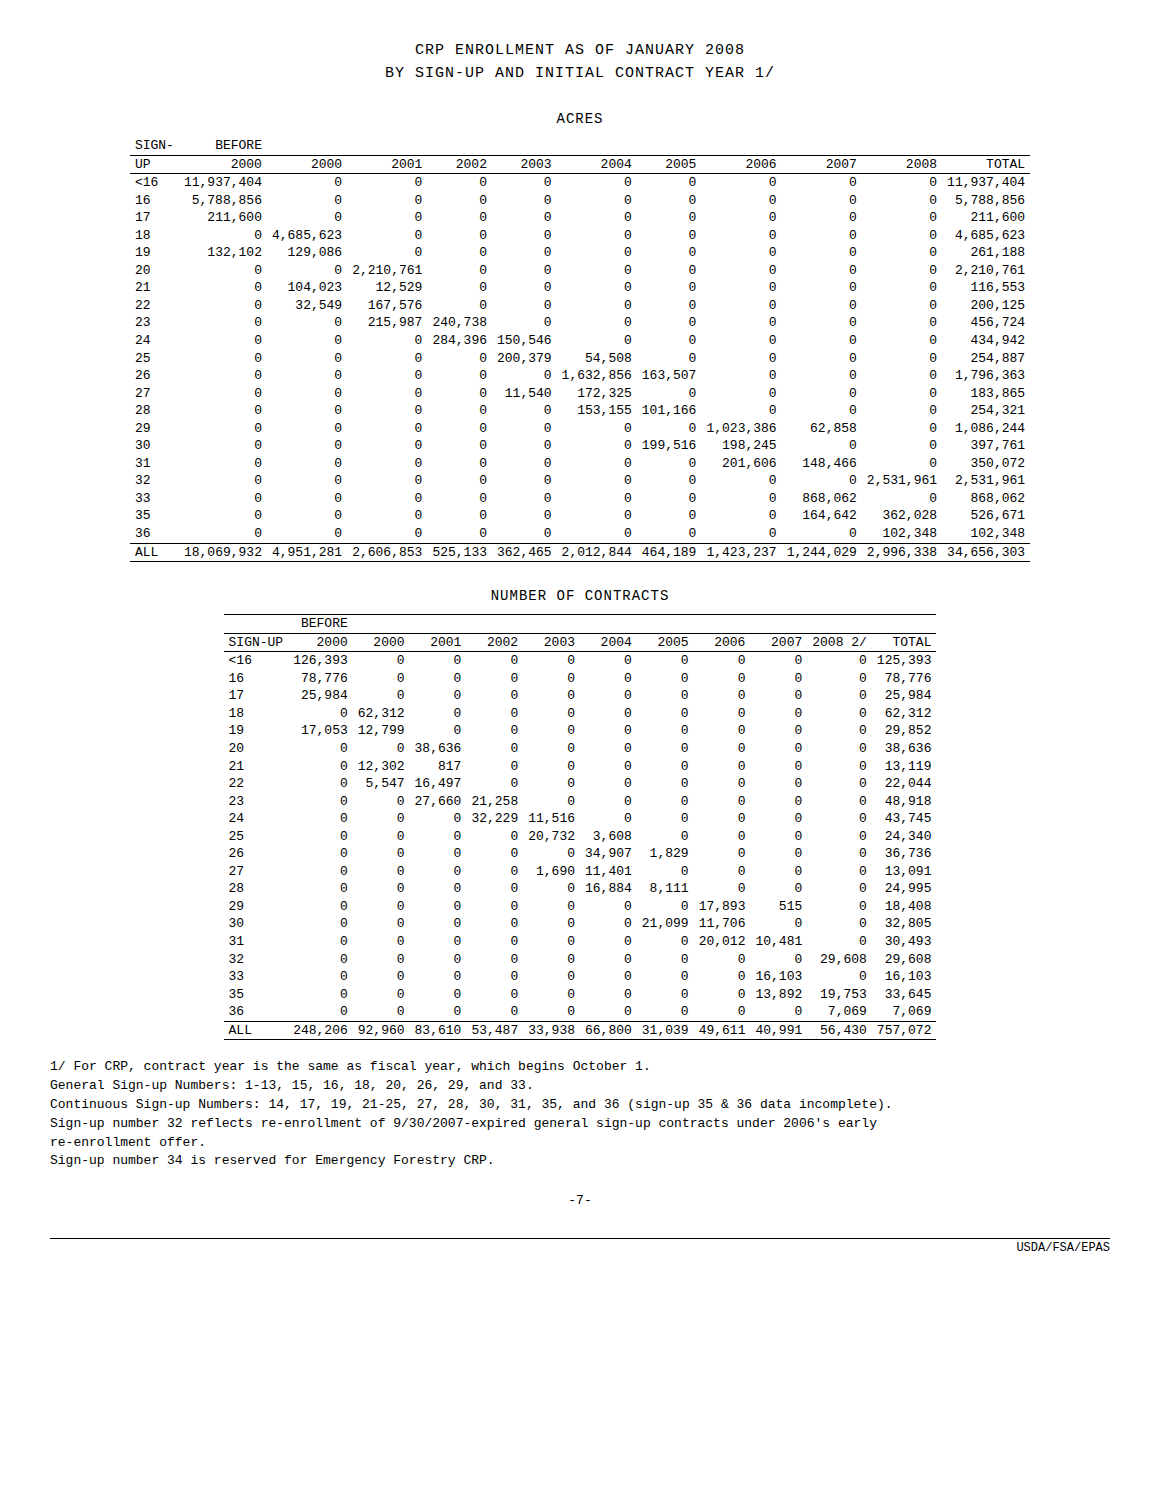CRP ENROLLMENT AS OF JANUARY 2008
BY SIGN-UP AND INITIAL CONTRACT YEAR 1/
ACRES
| SIGN- | BEFORE | | | | | | | | | | |
| --- | --- | --- | --- | --- | --- | --- | --- | --- | --- | --- | --- |
| UP | 2000 | 2000 | 2001 | 2002 | 2003 | 2004 | 2005 | 2006 | 2007 | 2008 | TOTAL |
| <16 | 11,937,404 | 0 | 0 | 0 | 0 | 0 | 0 | 0 | 0 | 0 | 11,937,404 |
| 16 | 5,788,856 | 0 | 0 | 0 | 0 | 0 | 0 | 0 | 0 | 0 | 5,788,856 |
| 17 | 211,600 | 0 | 0 | 0 | 0 | 0 | 0 | 0 | 0 | 0 | 211,600 |
| 18 | 0 | 4,685,623 | 0 | 0 | 0 | 0 | 0 | 0 | 0 | 0 | 4,685,623 |
| 19 | 132,102 | 129,086 | 0 | 0 | 0 | 0 | 0 | 0 | 0 | 0 | 261,188 |
| 20 | 0 | 0 | 2,210,761 | 0 | 0 | 0 | 0 | 0 | 0 | 0 | 2,210,761 |
| 21 | 0 | 104,023 | 12,529 | 0 | 0 | 0 | 0 | 0 | 0 | 0 | 116,553 |
| 22 | 0 | 32,549 | 167,576 | 0 | 0 | 0 | 0 | 0 | 0 | 0 | 200,125 |
| 23 | 0 | 0 | 215,987 | 240,738 | 0 | 0 | 0 | 0 | 0 | 0 | 456,724 |
| 24 | 0 | 0 | 0 | 284,396 | 150,546 | 0 | 0 | 0 | 0 | 0 | 434,942 |
| 25 | 0 | 0 | 0 | 0 | 200,379 | 54,508 | 0 | 0 | 0 | 0 | 254,887 |
| 26 | 0 | 0 | 0 | 0 | 0 | 1,632,856 | 163,507 | 0 | 0 | 0 | 1,796,363 |
| 27 | 0 | 0 | 0 | 0 | 11,540 | 172,325 | 0 | 0 | 0 | 0 | 183,865 |
| 28 | 0 | 0 | 0 | 0 | 0 | 153,155 | 101,166 | 0 | 0 | 0 | 254,321 |
| 29 | 0 | 0 | 0 | 0 | 0 | 0 | 0 | 1,023,386 | 62,858 | 0 | 1,086,244 |
| 30 | 0 | 0 | 0 | 0 | 0 | 0 | 199,516 | 198,245 | 0 | 0 | 397,761 |
| 31 | 0 | 0 | 0 | 0 | 0 | 0 | 0 | 201,606 | 148,466 | 0 | 350,072 |
| 32 | 0 | 0 | 0 | 0 | 0 | 0 | 0 | 0 | 0 | 2,531,961 | 2,531,961 |
| 33 | 0 | 0 | 0 | 0 | 0 | 0 | 0 | 0 | 868,062 | 0 | 868,062 |
| 35 | 0 | 0 | 0 | 0 | 0 | 0 | 0 | 0 | 164,642 | 362,028 | 526,671 |
| 36 | 0 | 0 | 0 | 0 | 0 | 0 | 0 | 0 | 0 | 102,348 | 102,348 |
| ALL | 18,069,932 | 4,951,281 | 2,606,853 | 525,133 | 362,465 | 2,012,844 | 464,189 | 1,423,237 | 1,244,029 | 2,996,338 | 34,656,303 |
NUMBER OF CONTRACTS
| | BEFORE | | | | | | | | | | |
| --- | --- | --- | --- | --- | --- | --- | --- | --- | --- | --- | --- |
| SIGN-UP | 2000 | 2000 | 2001 | 2002 | 2003 | 2004 | 2005 | 2006 | 2007 | 2008 2/ | TOTAL |
| <16 | 126,393 | 0 | 0 | 0 | 0 | 0 | 0 | 0 | 0 | 0 | 125,393 |
| 16 | 78,776 | 0 | 0 | 0 | 0 | 0 | 0 | 0 | 0 | 0 | 78,776 |
| 17 | 25,984 | 0 | 0 | 0 | 0 | 0 | 0 | 0 | 0 | 0 | 25,984 |
| 18 | 0 | 62,312 | 0 | 0 | 0 | 0 | 0 | 0 | 0 | 0 | 62,312 |
| 19 | 17,053 | 12,799 | 0 | 0 | 0 | 0 | 0 | 0 | 0 | 0 | 29,852 |
| 20 | 0 | 0 | 38,636 | 0 | 0 | 0 | 0 | 0 | 0 | 0 | 38,636 |
| 21 | 0 | 12,302 | 817 | 0 | 0 | 0 | 0 | 0 | 0 | 0 | 13,119 |
| 22 | 0 | 5,547 | 16,497 | 0 | 0 | 0 | 0 | 0 | 0 | 0 | 22,044 |
| 23 | 0 | 0 | 27,660 | 21,258 | 0 | 0 | 0 | 0 | 0 | 0 | 48,918 |
| 24 | 0 | 0 | 0 | 32,229 | 11,516 | 0 | 0 | 0 | 0 | 0 | 43,745 |
| 25 | 0 | 0 | 0 | 0 | 20,732 | 3,608 | 0 | 0 | 0 | 0 | 24,340 |
| 26 | 0 | 0 | 0 | 0 | 0 | 34,907 | 1,829 | 0 | 0 | 0 | 36,736 |
| 27 | 0 | 0 | 0 | 0 | 1,690 | 11,401 | 0 | 0 | 0 | 0 | 13,091 |
| 28 | 0 | 0 | 0 | 0 | 0 | 16,884 | 8,111 | 0 | 0 | 0 | 24,995 |
| 29 | 0 | 0 | 0 | 0 | 0 | 0 | 0 | 17,893 | 515 | 0 | 18,408 |
| 30 | 0 | 0 | 0 | 0 | 0 | 0 | 21,099 | 11,706 | 0 | 0 | 32,805 |
| 31 | 0 | 0 | 0 | 0 | 0 | 0 | 0 | 20,012 | 10,481 | 0 | 30,493 |
| 32 | 0 | 0 | 0 | 0 | 0 | 0 | 0 | 0 | 0 | 29,608 | 29,608 |
| 33 | 0 | 0 | 0 | 0 | 0 | 0 | 0 | 0 | 16,103 | 0 | 16,103 |
| 35 | 0 | 0 | 0 | 0 | 0 | 0 | 0 | 0 | 13,892 | 19,753 | 33,645 |
| 36 | 0 | 0 | 0 | 0 | 0 | 0 | 0 | 0 | 0 | 7,069 | 7,069 |
| ALL | 248,206 | 92,960 | 83,610 | 53,487 | 33,938 | 66,800 | 31,039 | 49,611 | 40,991 | 56,430 | 757,072 |
1/ For CRP, contract year is the same as fiscal year, which begins October 1.
General Sign-up Numbers: 1-13, 15, 16, 18, 20, 26, 29, and 33.
Continuous Sign-up Numbers: 14, 17, 19, 21-25, 27, 28, 30, 31, 35, and 36 (sign-up 35 & 36 data incomplete).
Sign-up number 32 reflects re-enrollment of 9/30/2007-expired general sign-up contracts under 2006's early
re-enrollment offer.
Sign-up number 34 is reserved for Emergency Forestry CRP.
-7-
USDA/FSA/EPAS